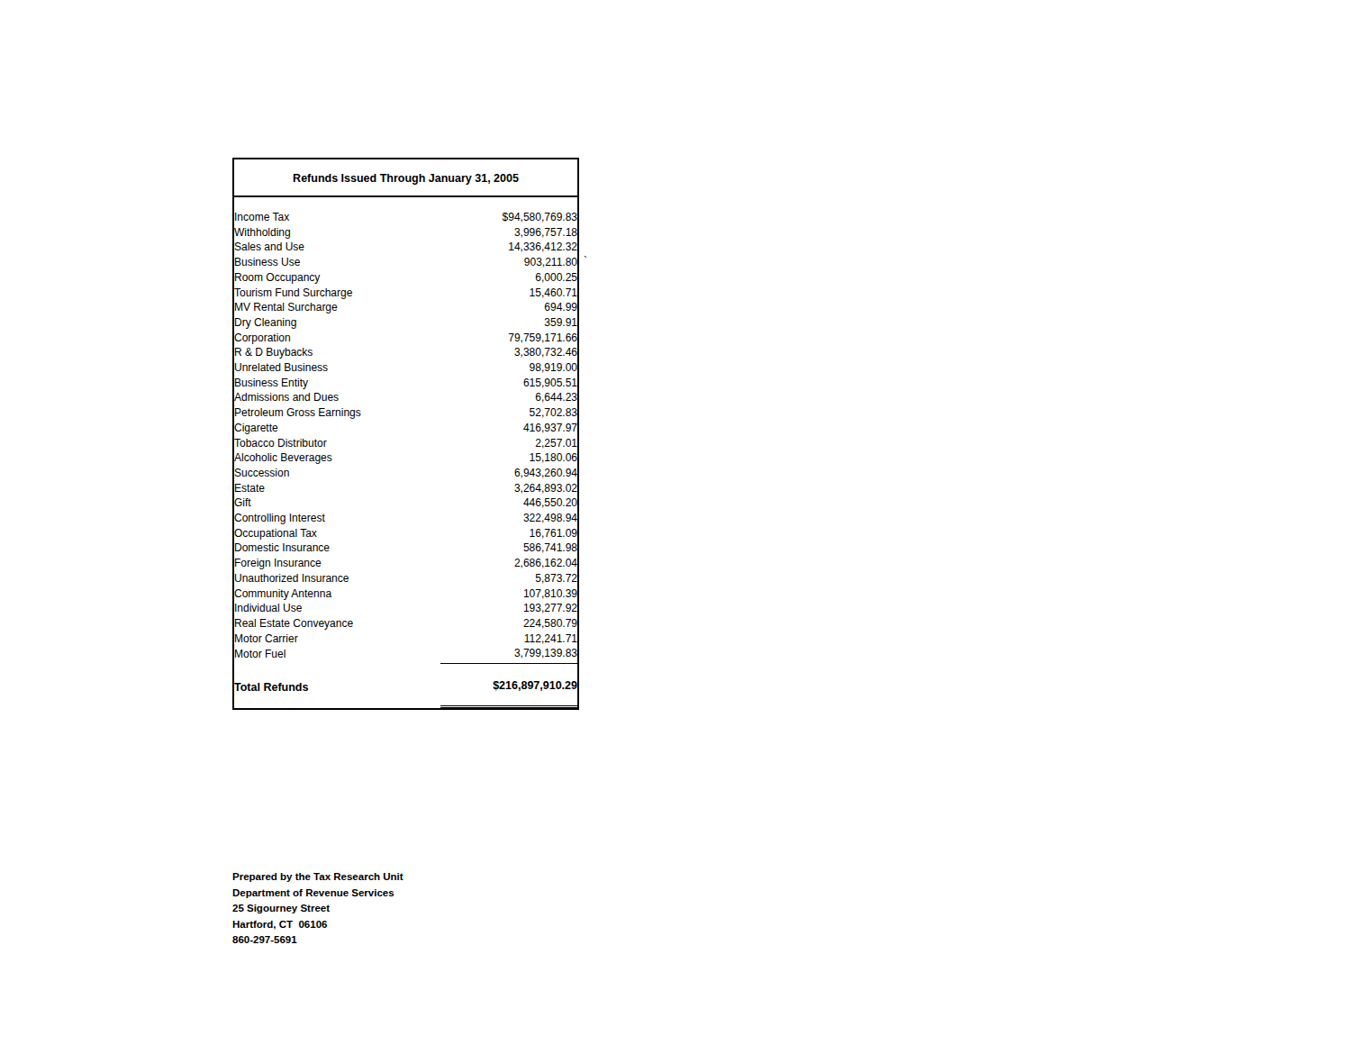Refunds Issued Through January 31, 2005
| Income Tax | $94,580,769.83 |
| Withholding | 3,996,757.18 |
| Sales and Use | 14,336,412.32 |
| Business Use | 903,211.80 |
| Room Occupancy | 6,000.25 |
| Tourism Fund Surcharge | 15,460.71 |
| MV Rental Surcharge | 694.99 |
| Dry Cleaning | 359.91 |
| Corporation | 79,759,171.66 |
| R & D Buybacks | 3,380,732.46 |
| Unrelated Business | 98,919.00 |
| Business Entity | 615,905.51 |
| Admissions and Dues | 6,644.23 |
| Petroleum Gross Earnings | 52,702.83 |
| Cigarette | 416,937.97 |
| Tobacco Distributor | 2,257.01 |
| Alcoholic Beverages | 15,180.06 |
| Succession | 6,943,260.94 |
| Estate | 3,264,893.02 |
| Gift | 446,550.20 |
| Controlling Interest | 322,498.94 |
| Occupational Tax | 16,761.09 |
| Domestic Insurance | 586,741.98 |
| Foreign Insurance | 2,686,162.04 |
| Unauthorized Insurance | 5,873.72 |
| Community Antenna | 107,810.39 |
| Individual Use | 193,277.92 |
| Real Estate Conveyance | 224,580.79 |
| Motor Carrier | 112,241.71 |
| Motor Fuel | 3,799,139.83 |
| Total Refunds | $216,897,910.29 |
`
Prepared by the Tax Research Unit
Department of Revenue Services
25 Sigourney Street
Hartford, CT 06106
860-297-5691